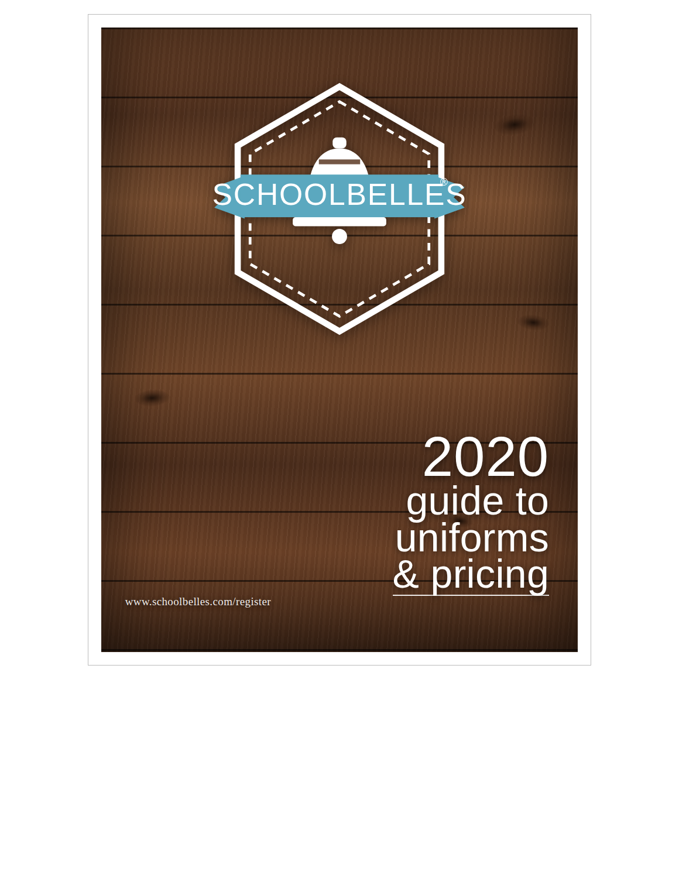Schoolbelles — 2020 Guide to Uniforms & Pricing
SCHOOLBELLES ®
2020 guide to uniforms & pricing
www.schoolbelles.com/register